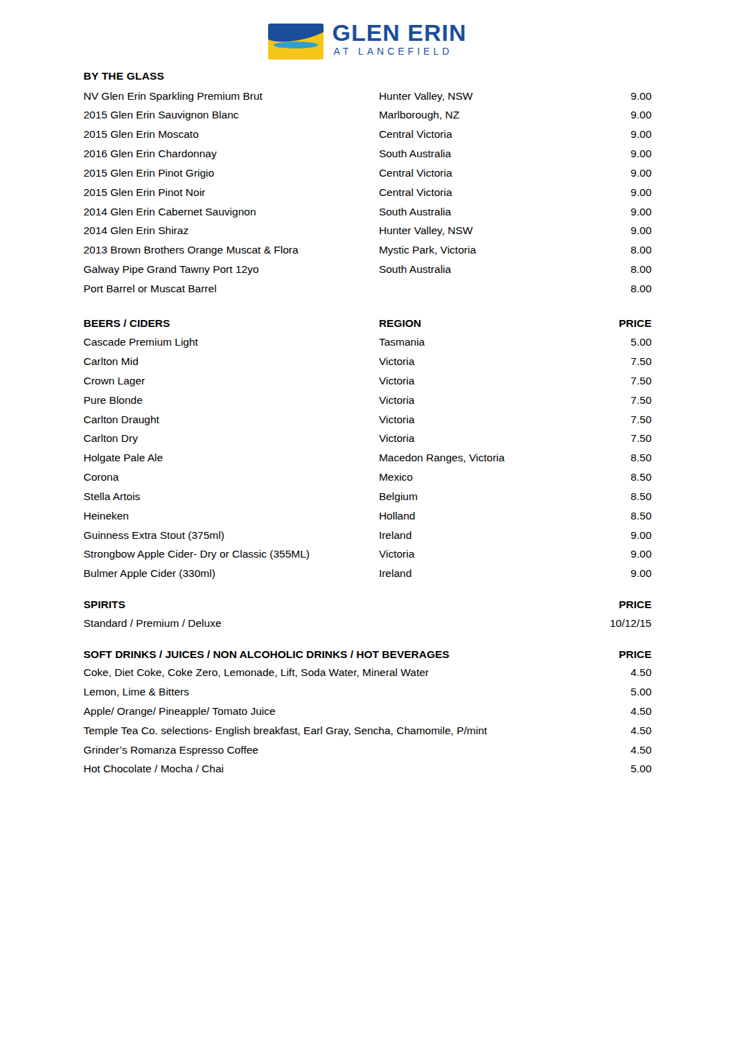GLEN ERIN
AT LANCEFIELD
BY THE GLASS
| NV Glen Erin Sparkling Premium Brut | Hunter Valley, NSW | 9.00 |
| 2015 Glen Erin Sauvignon Blanc | Marlborough, NZ | 9.00 |
| 2015 Glen Erin Moscato | Central Victoria | 9.00 |
| 2016 Glen Erin Chardonnay | South Australia | 9.00 |
| 2015 Glen Erin Pinot Grigio | Central Victoria | 9.00 |
| 2015 Glen Erin Pinot Noir | Central Victoria | 9.00 |
| 2014 Glen Erin Cabernet Sauvignon | South Australia | 9.00 |
| 2014 Glen Erin Shiraz | Hunter Valley, NSW | 9.00 |
| 2013 Brown Brothers Orange Muscat & Flora | Mystic Park, Victoria | 8.00 |
| Galway Pipe Grand Tawny Port 12yo | South Australia | 8.00 |
| Port Barrel or Muscat Barrel | | 8.00 |
| BEERS / CIDERS | REGION | PRICE |
| Cascade Premium Light | Tasmania | 5.00 |
| Carlton Mid | Victoria | 7.50 |
| Crown Lager | Victoria | 7.50 |
| Pure Blonde | Victoria | 7.50 |
| Carlton Draught | Victoria | 7.50 |
| Carlton Dry | Victoria | 7.50 |
| Holgate Pale Ale | Macedon Ranges, Victoria | 8.50 |
| Corona | Mexico | 8.50 |
| Stella Artois | Belgium | 8.50 |
| Heineken | Holland | 8.50 |
| Guinness Extra Stout (375ml) | Ireland | 9.00 |
| Strongbow Apple Cider- Dry or Classic (355ML) | Victoria | 9.00 |
| Bulmer Apple Cider (330ml) | Ireland | 9.00 |
SPIRITS PRICE
Standard / Premium / Deluxe 10/12/15
SOFT DRINKS / JUICES / NON ALCOHOLIC DRINKS / HOT BEVERAGES PRICE
| Coke, Diet Coke, Coke Zero, Lemonade, Lift, Soda Water, Mineral Water | 4.50 |
| Lemon, Lime & Bitters | 5.00 |
| Apple/ Orange/ Pineapple/ Tomato Juice | 4.50 |
| Temple Tea Co. selections- English breakfast, Earl Gray, Sencha, Chamomile, P/mint | 4.50 |
| Grinder’s Romanza Espresso Coffee | 4.50 |
| Hot Chocolate / Mocha / Chai | 5.00 |